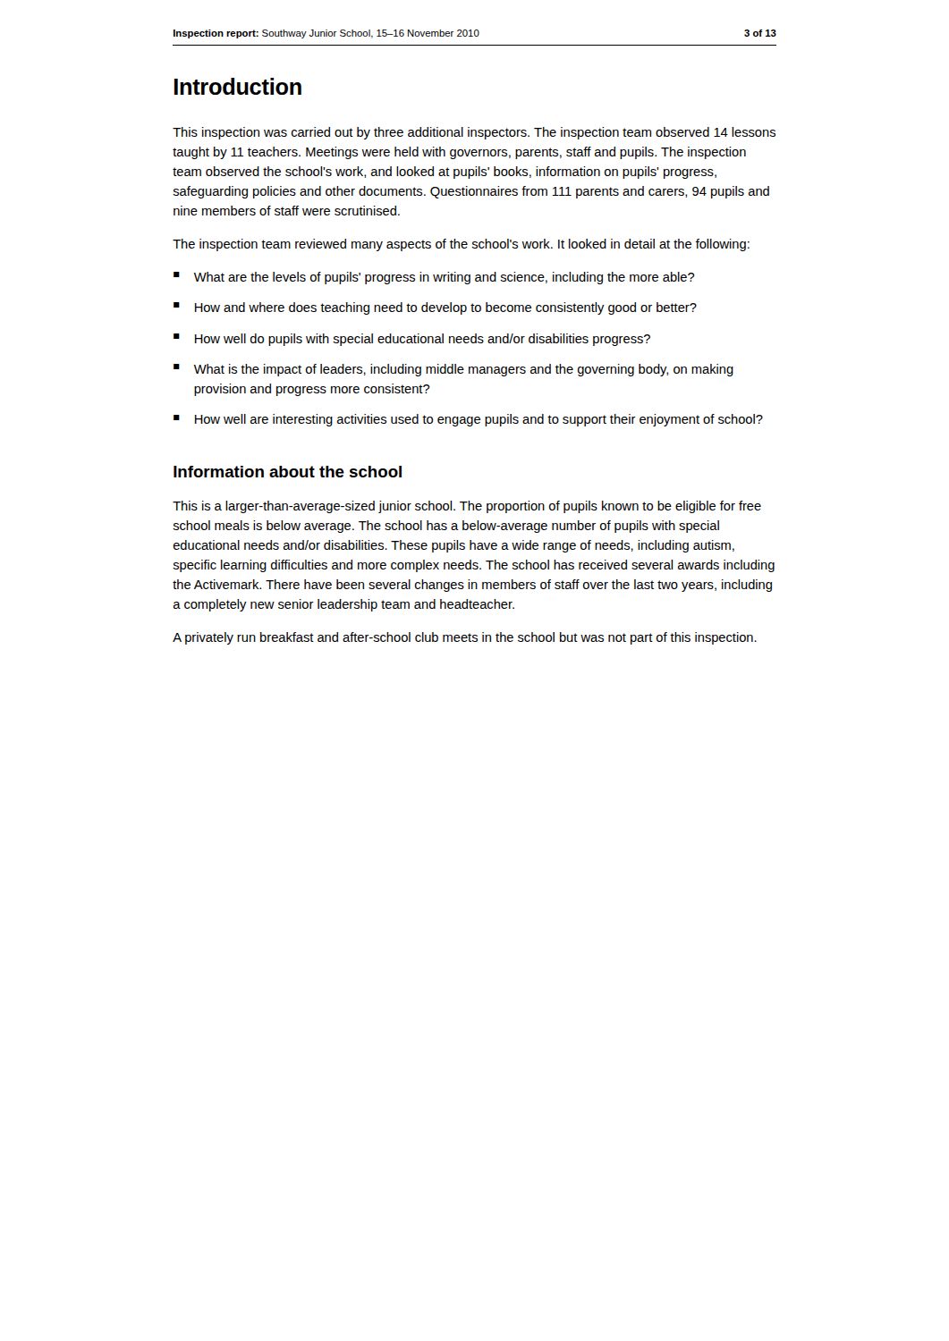Inspection report: Southway Junior School, 15–16 November 2010 3 of 13
Introduction
This inspection was carried out by three additional inspectors. The inspection team observed 14 lessons taught by 11 teachers. Meetings were held with governors, parents, staff and pupils. The inspection team observed the school's work, and looked at pupils' books, information on pupils' progress, safeguarding policies and other documents. Questionnaires from 111 parents and carers, 94 pupils and nine members of staff were scrutinised.
The inspection team reviewed many aspects of the school's work. It looked in detail at the following:
What are the levels of pupils' progress in writing and science, including the more able?
How and where does teaching need to develop to become consistently good or better?
How well do pupils with special educational needs and/or disabilities progress?
What is the impact of leaders, including middle managers and the governing body, on making provision and progress more consistent?
How well are interesting activities used to engage pupils and to support their enjoyment of school?
Information about the school
This is a larger-than-average-sized junior school. The proportion of pupils known to be eligible for free school meals is below average. The school has a below-average number of pupils with special educational needs and/or disabilities. These pupils have a wide range of needs, including autism, specific learning difficulties and more complex needs. The school has received several awards including the Activemark. There have been several changes in members of staff over the last two years, including a completely new senior leadership team and headteacher.
A privately run breakfast and after-school club meets in the school but was not part of this inspection.